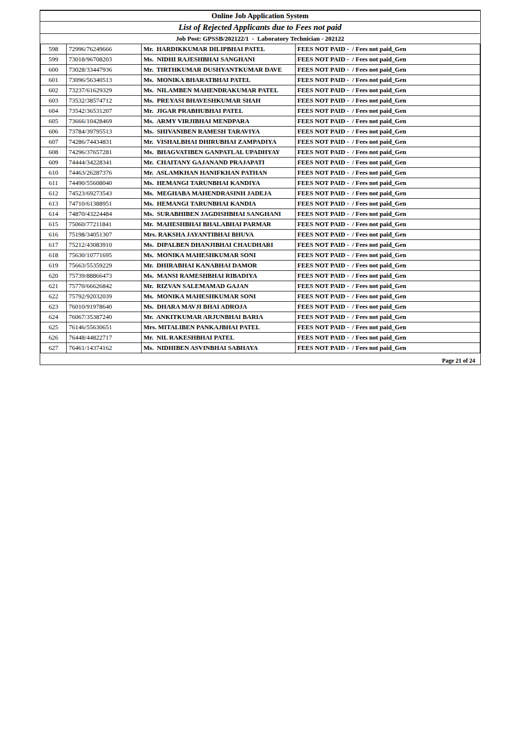| Online Job Application System |
| List of Rejected Applicants due to Fees not paid |
| Job Post: GPSSB/202122/1 - Laboratory Technician - 202122 |
| 598 | 72996/76249666 | Mr. HARDIKKUMAR DILIPBHAI PATEL | FEES NOT PAID - / Fees not paid_Gen |
| 599 | 73018/96708203 | Ms. NIDHI RAJESHBHAI SANGHANI | FEES NOT PAID - / Fees not paid_Gen |
| 600 | 73028/33447936 | Mr. TIRTHKUMAR DUSHYANTKUMAR DAVE | FEES NOT PAID - / Fees not paid_Gen |
| 601 | 73096/56340513 | Ms. MONIKA BHARATBHAI PATEL | FEES NOT PAID - / Fees not paid_Gen |
| 602 | 73237/61629329 | Ms. NILAMBEN MAHENDRAKUMAR PATEL | FEES NOT PAID - / Fees not paid_Gen |
| 603 | 73532/38574712 | Ms. PREYASI BHAVESHKUMAR SHAH | FEES NOT PAID - / Fees not paid_Gen |
| 604 | 73542/36531207 | Mr. JIGAR PRABHUBHAI PATEL | FEES NOT PAID - / Fees not paid_Gen |
| 605 | 73666/10428469 | Ms. ARMY VIRJIBHAI MENDPARA | FEES NOT PAID - / Fees not paid_Gen |
| 606 | 73784/39795513 | Ms. SHIVANIBEN RAMESH TARAVIYA | FEES NOT PAID - / Fees not paid_Gen |
| 607 | 74286/74434831 | Mr. VISHALBHAI DHIRUBHAI ZAMPADIYA | FEES NOT PAID - / Fees not paid_Gen |
| 608 | 74296/37657281 | Ms. BHAGVATIBEN GANPATLAL UPADHYAY | FEES NOT PAID - / Fees not paid_Gen |
| 609 | 74444/34228341 | Mr. CHAITANY GAJANAND PRAJAPATI | FEES NOT PAID - / Fees not paid_Gen |
| 610 | 74463/26287376 | Mr. ASLAMKHAN HANIFKHAN PATHAN | FEES NOT PAID - / Fees not paid_Gen |
| 611 | 74490/55608040 | Ms. HEMANGI TARUNBHAI KANDIYA | FEES NOT PAID - / Fees not paid_Gen |
| 612 | 74523/69273543 | Ms. MEGHABA MAHENDRASINH JADEJA | FEES NOT PAID - / Fees not paid_Gen |
| 613 | 74710/61388951 | Ms. HEMANGI TARUNBHAI KANDIA | FEES NOT PAID - / Fees not paid_Gen |
| 614 | 74870/43224484 | Ms. SURABHIBEN JAGDISHBHAI SANGHANI | FEES NOT PAID - / Fees not paid_Gen |
| 615 | 75060/77211841 | Mr. MAHESHBHAI BHALABHAI PARMAR | FEES NOT PAID - / Fees not paid_Gen |
| 616 | 75198/34051307 | Mrs. RAKSHA JAYANTIBHAI BHUVA | FEES NOT PAID - / Fees not paid_Gen |
| 617 | 75212/43083910 | Ms. DIPALBEN DHANJIBHAI CHAUDHARI | FEES NOT PAID - / Fees not paid_Gen |
| 618 | 75630/10771695 | Ms. MONIKA MAHESHKUMAR SONI | FEES NOT PAID - / Fees not paid_Gen |
| 619 | 75663/55359229 | Mr. DHIRABHAI KANABHAI DAMOR | FEES NOT PAID - / Fees not paid_Gen |
| 620 | 75739/88866473 | Ms. MANSI RAMESHBHAI RIBADIYA | FEES NOT PAID - / Fees not paid_Gen |
| 621 | 75770/66626842 | Mr. RIZVAN SALEMAMAD GAJAN | FEES NOT PAID - / Fees not paid_Gen |
| 622 | 75792/92032039 | Ms. MONIKA MAHESHKUMAR SONI | FEES NOT PAID - / Fees not paid_Gen |
| 623 | 76010/91978640 | Ms. DHARA MAVJI BHAI ADROJA | FEES NOT PAID - / Fees not paid_Gen |
| 624 | 76067/35387240 | Mr. ANKITKUMAR ARJUNBHAI BARIA | FEES NOT PAID - / Fees not paid_Gen |
| 625 | 76146/55630651 | Mrs. MITALIBEN PANKAJBHAI PATEL | FEES NOT PAID - / Fees not paid_Gen |
| 626 | 76448/44822717 | Mr. NIL RAKESHBHAI PATEL | FEES NOT PAID - / Fees not paid_Gen |
| 627 | 76461/14374162 | Ms. NIDHIBEN ASVINBHAI SABHAYA | FEES NOT PAID - / Fees not paid_Gen |
Page 21 of 24